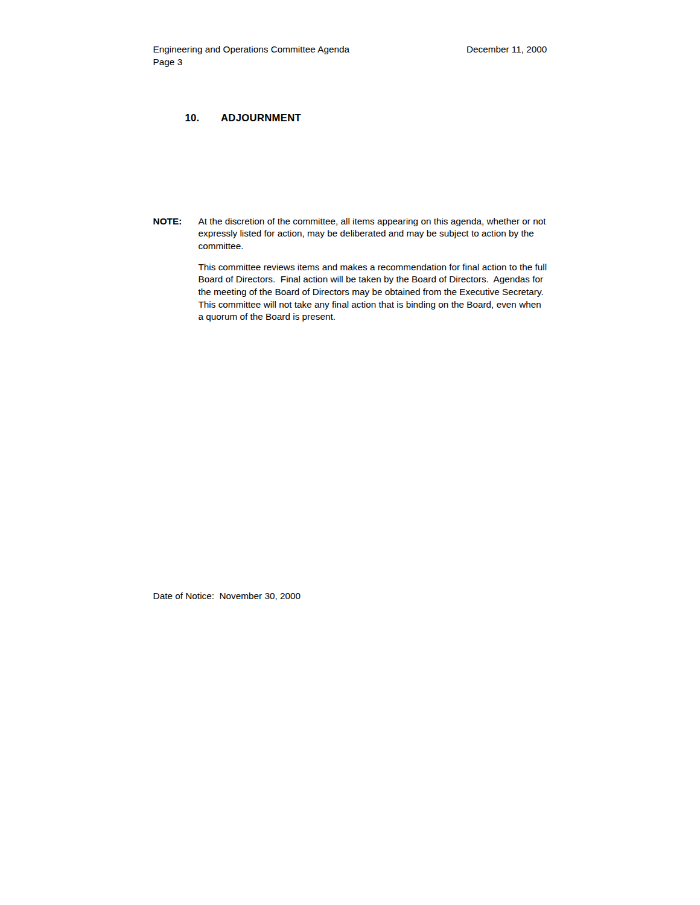Engineering and Operations Committee Agenda
Page 3
December 11, 2000
10. ADJOURNMENT
NOTE:
At the discretion of the committee, all items appearing on this agenda, whether or not expressly listed for action, may be deliberated and may be subject to action by the committee.
This committee reviews items and makes a recommendation for final action to the full Board of Directors. Final action will be taken by the Board of Directors. Agendas for the meeting of the Board of Directors may be obtained from the Executive Secretary. This committee will not take any final action that is binding on the Board, even when a quorum of the Board is present.
Date of Notice: November 30, 2000